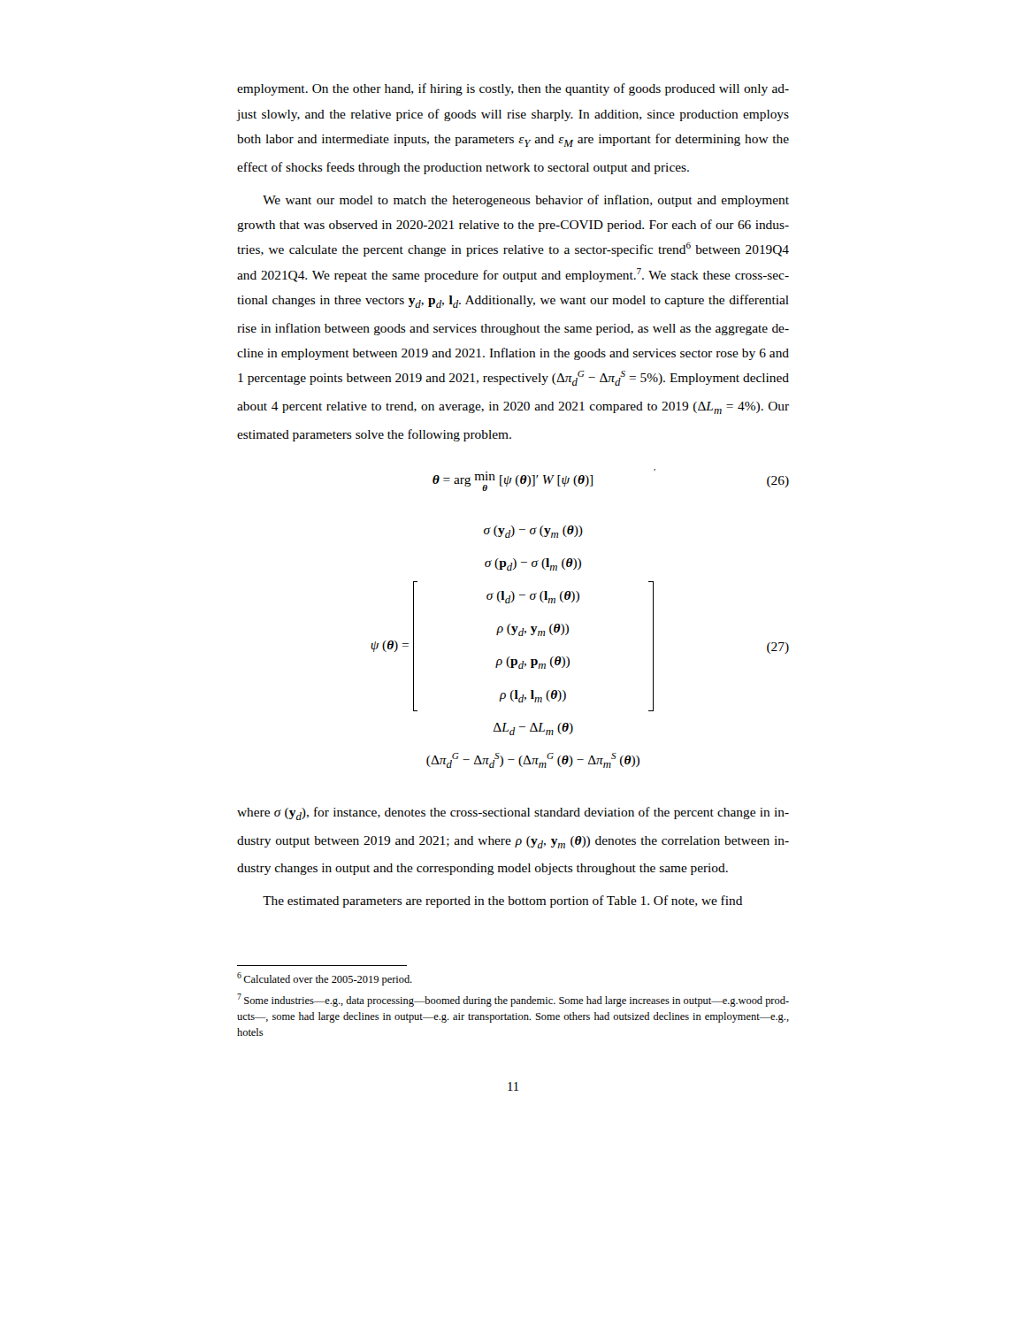employment. On the other hand, if hiring is costly, then the quantity of goods produced will only adjust slowly, and the relative price of goods will rise sharply. In addition, since production employs both labor and intermediate inputs, the parameters εY and εM are important for determining how the effect of shocks feeds through the production network to sectoral output and prices.
We want our model to match the heterogeneous behavior of inflation, output and employment growth that was observed in 2020-2021 relative to the pre-COVID period. For each of our 66 industries, we calculate the percent change in prices relative to a sector-specific trend6 between 2019Q4 and 2021Q4. We repeat the same procedure for output and employment.7. We stack these cross-sectional changes in three vectors yd, pd, ld. Additionally, we want our model to capture the differential rise in inflation between goods and services throughout the same period, as well as the aggregate decline in employment between 2019 and 2021. Inflation in the goods and services sector rose by 6 and 1 percentage points between 2019 and 2021, respectively (ΔπdG − ΔπdS = 5%). Employment declined about 4 percent relative to trend, on average, in 2020 and 2021 compared to 2019 (ΔLm = 4%). Our estimated parameters solve the following problem.
θ = arg min θ [ψ (θ)]′ W [ψ (θ)] (26)
ψ (θ) =
| σ ( y d ) − σ ( y m ( θ )) |
| σ ( p d ) − σ ( l m ( θ )) |
| σ ( l d ) − σ ( l m ( θ )) |
| ρ ( y d , y m ( θ )) |
| ρ ( p d , p m ( θ )) |
| ρ ( l d , l m ( θ )) |
| Δ L d − Δ L m ( θ ) |
| (Δ π d G − Δ π d S ) − (Δ π m G ( θ ) − Δ π m S ( θ )) |
′ (27)
where σ (yd), for instance, denotes the cross-sectional standard deviation of the percent change in industry output between 2019 and 2021; and where ρ (yd, ym (θ)) denotes the correlation between industry changes in output and the corresponding model objects throughout the same period.
The estimated parameters are reported in the bottom portion of Table 1. Of note, we find
6 Calculated over the 2005-2019 period.
7 Some industries—e.g., data processing—boomed during the pandemic. Some had large increases in output—e.g.wood products—, some had large declines in output—e.g. air transportation. Some others had outsized declines in employment—e.g., hotels
11